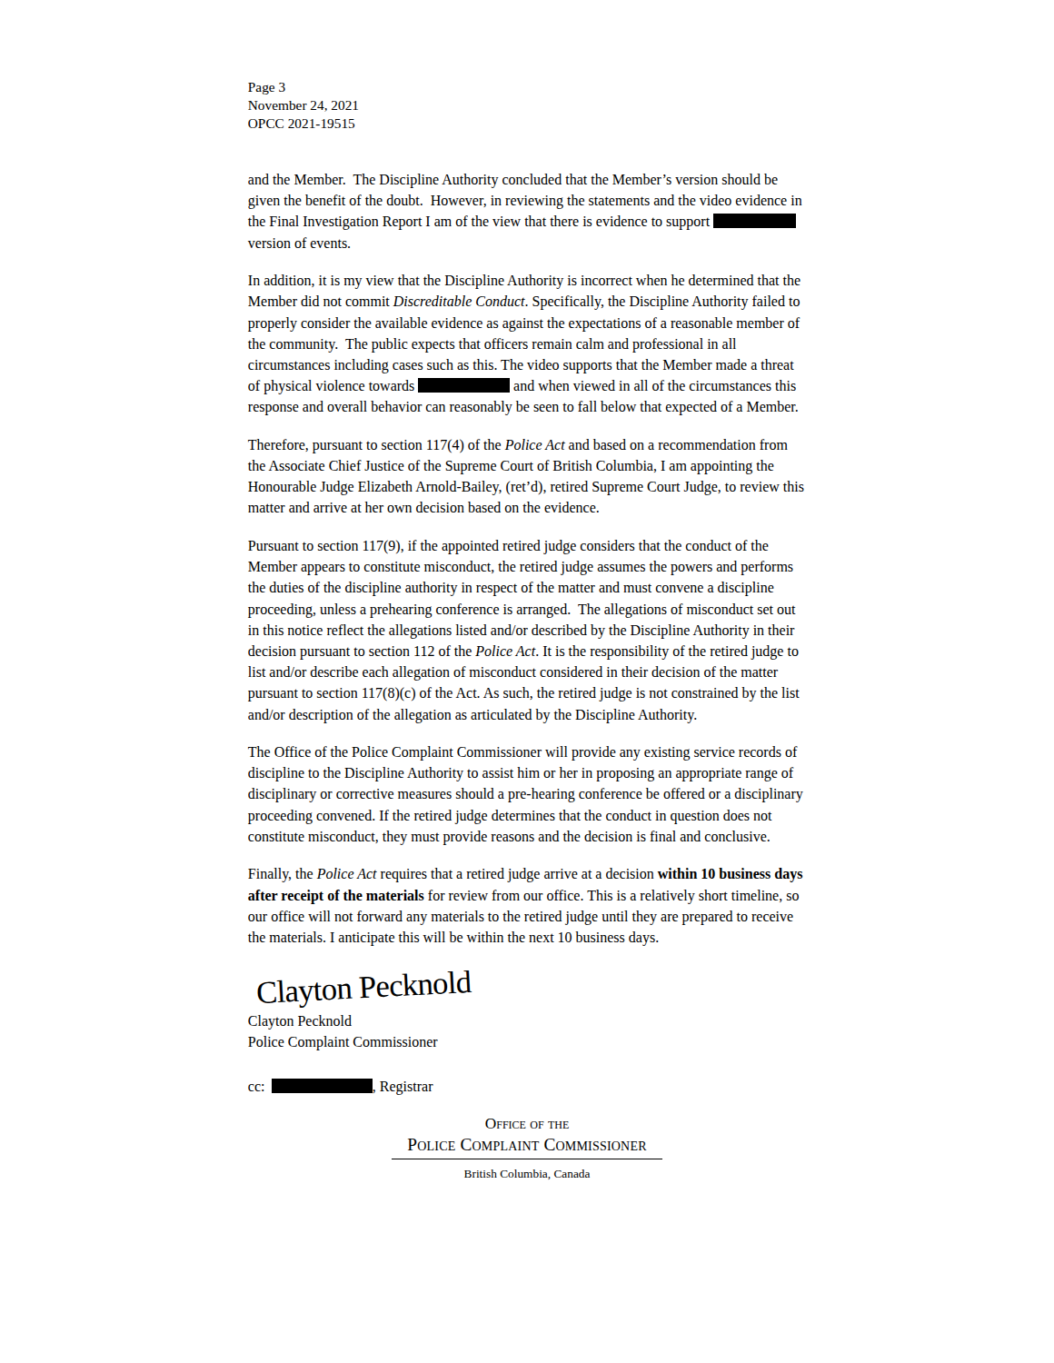Page 3
November 24, 2021
OPCC 2021-19515
and the Member. The Discipline Authority concluded that the Member’s version should be given the benefit of the doubt. However, in reviewing the statements and the video evidence in the Final Investigation Report I am of the view that there is evidence to support version of events.
In addition, it is my view that the Discipline Authority is incorrect when he determined that the Member did not commit Discreditable Conduct. Specifically, the Discipline Authority failed to properly consider the available evidence as against the expectations of a reasonable member of the community. The public expects that officers remain calm and professional in all circumstances including cases such as this. The video supports that the Member made a threat of physical violence towards and when viewed in all of the circumstances this response and overall behavior can reasonably be seen to fall below that expected of a Member.
Therefore, pursuant to section 117(4) of the Police Act and based on a recommendation from the Associate Chief Justice of the Supreme Court of British Columbia, I am appointing the Honourable Judge Elizabeth Arnold-Bailey, (ret’d), retired Supreme Court Judge, to review this matter and arrive at her own decision based on the evidence.
Pursuant to section 117(9), if the appointed retired judge considers that the conduct of the Member appears to constitute misconduct, the retired judge assumes the powers and performs the duties of the discipline authority in respect of the matter and must convene a discipline proceeding, unless a prehearing conference is arranged. The allegations of misconduct set out in this notice reflect the allegations listed and/or described by the Discipline Authority in their decision pursuant to section 112 of the Police Act. It is the responsibility of the retired judge to list and/or describe each allegation of misconduct considered in their decision of the matter pursuant to section 117(8)(c) of the Act. As such, the retired judge is not constrained by the list and/or description of the allegation as articulated by the Discipline Authority.
The Office of the Police Complaint Commissioner will provide any existing service records of discipline to the Discipline Authority to assist him or her in proposing an appropriate range of disciplinary or corrective measures should a pre-hearing conference be offered or a disciplinary proceeding convened. If the retired judge determines that the conduct in question does not constitute misconduct, they must provide reasons and the decision is final and conclusive.
Finally, the Police Act requires that a retired judge arrive at a decision within 10 business days after receipt of the materials for review from our office. This is a relatively short timeline, so our office will not forward any materials to the retired judge until they are prepared to receive the materials. I anticipate this will be within the next 10 business days.
Clayton Pecknold
Clayton Pecknold
Police Complaint Commissioner
cc: , Registrar
Office of the
Police Complaint Commissioner
British Columbia, Canada